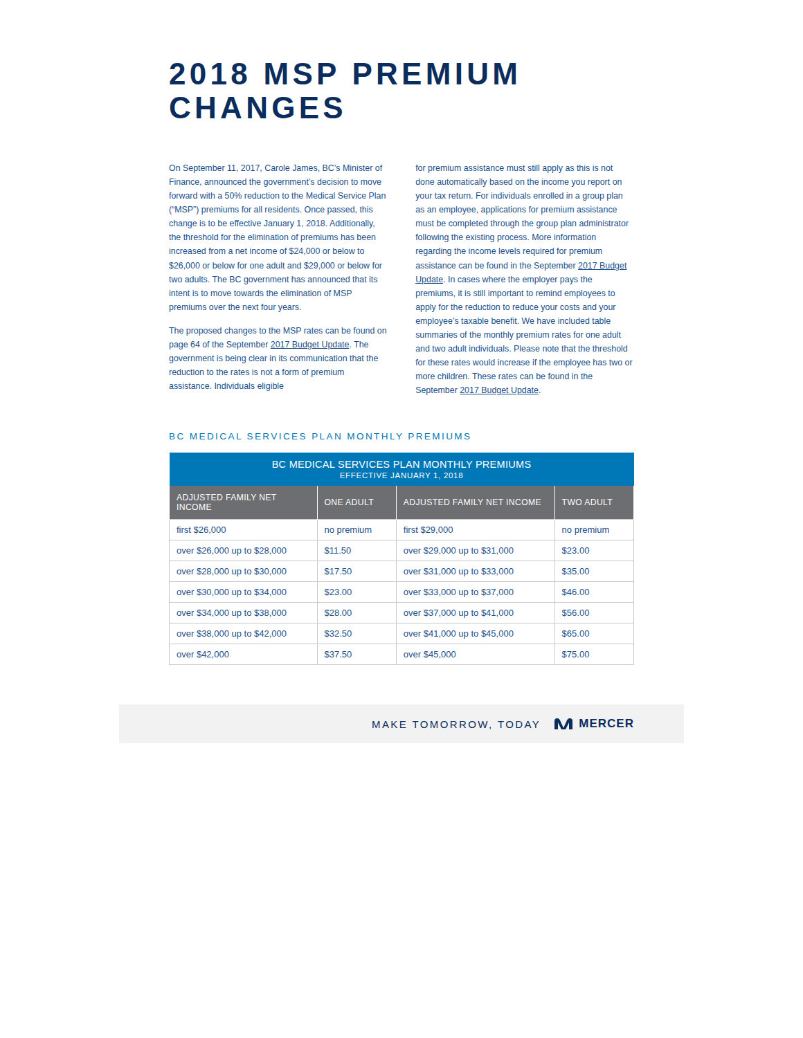2018 MSP Premium
Changes
On September 11, 2017, Carole James, BC’s Minister of Finance, announced the government’s decision to move forward with a 50% reduction to the Medical Service Plan (“MSP”) premiums for all residents. Once passed, this change is to be effective January 1, 2018. Additionally, the threshold for the elimination of premiums has been increased from a net income of $24,000 or below to $26,000 or below for one adult and $29,000 or below for two adults. The BC government has announced that its intent is to move towards the elimination of MSP premiums over the next four years.
The proposed changes to the MSP rates can be found on page 64 of the September 2017 Budget Update. The government is being clear in its communication that the reduction to the rates is not a form of premium assistance. Individuals eligible
for premium assistance must still apply as this is not done automatically based on the income you report on your tax return. For individuals enrolled in a group plan as an employee, applications for premium assistance must be completed through the group plan administrator following the existing process. More information regarding the income levels required for premium assistance can be found in the September 2017 Budget Update. In cases where the employer pays the premiums, it is still important to remind employees to apply for the reduction to reduce your costs and your employee’s taxable benefit. We have included table summaries of the monthly premium rates for one adult and two adult individuals. Please note that the threshold for these rates would increase if the employee has two or more children. These rates can be found in the September 2017 Budget Update.
BC Medical Services Plan Monthly Premiums
| BC MEDICAL SERVICES PLAN MONTHLY PREMIUMS |
| --- |
| EFFECTIVE JANUARY 1, 2018 |
| ADJUSTED FAMILY NET INCOME | ONE ADULT | ADJUSTED FAMILY NET INCOME | TWO ADULT |
| first $26,000 | no premium | first $29,000 | no premium |
| over $26,000 up to $28,000 | $11.50 | over $29,000 up to $31,000 | $23.00 |
| over $28,000 up to $30,000 | $17.50 | over $31,000 up to $33,000 | $35.00 |
| over $30,000 up to $34,000 | $23.00 | over $33,000 up to $37,000 | $46.00 |
| over $34,000 up to $38,000 | $28.00 | over $37,000 up to $41,000 | $56.00 |
| over $38,000 up to $42,000 | $32.50 | over $41,000 up to $45,000 | $65.00 |
| over $42,000 | $37.50 | over $45,000 | $75.00 |
Make Tomorrow, Today
MERCER